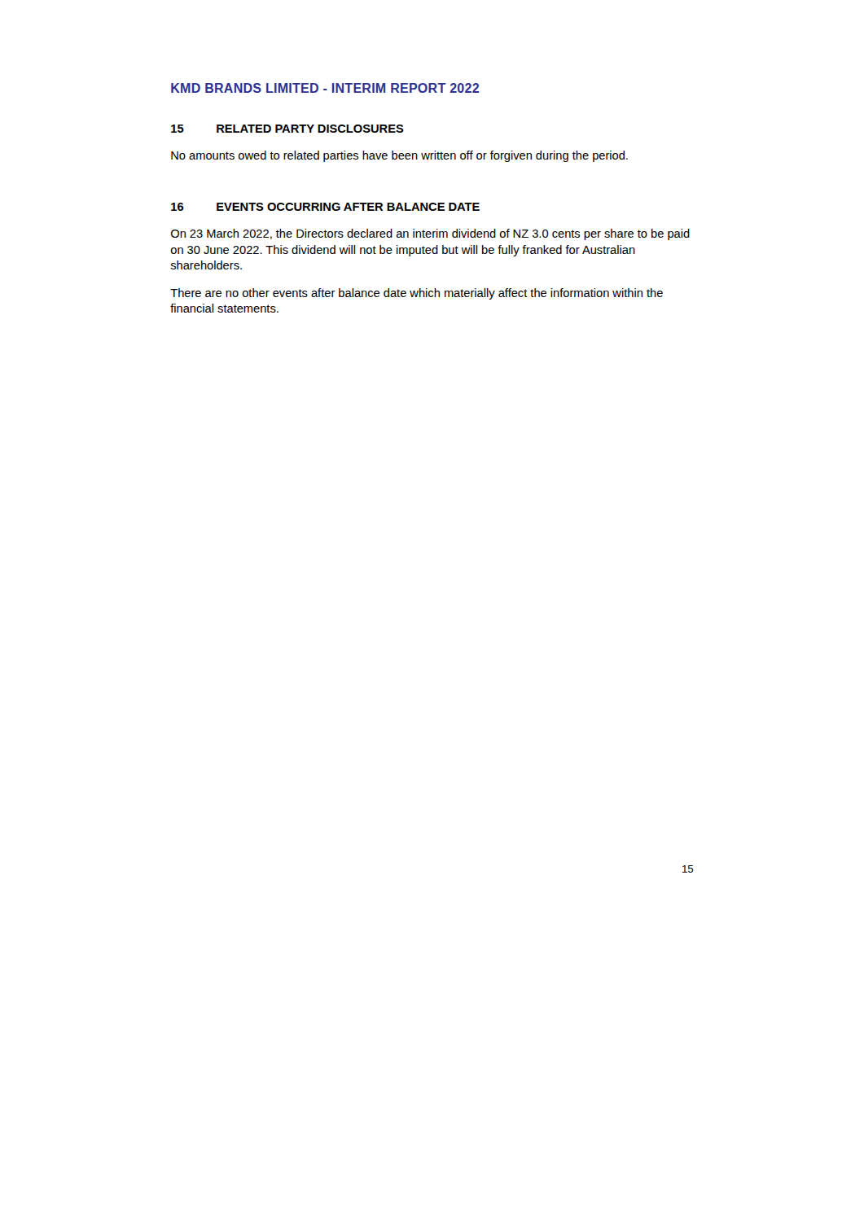KMD BRANDS LIMITED - INTERIM REPORT 2022
15 RELATED PARTY DISCLOSURES
No amounts owed to related parties have been written off or forgiven during the period.
16 EVENTS OCCURRING AFTER BALANCE DATE
On 23 March 2022, the Directors declared an interim dividend of NZ 3.0 cents per share to be paid on 30 June 2022. This dividend will not be imputed but will be fully franked for Australian shareholders.
There are no other events after balance date which materially affect the information within the financial statements.
15